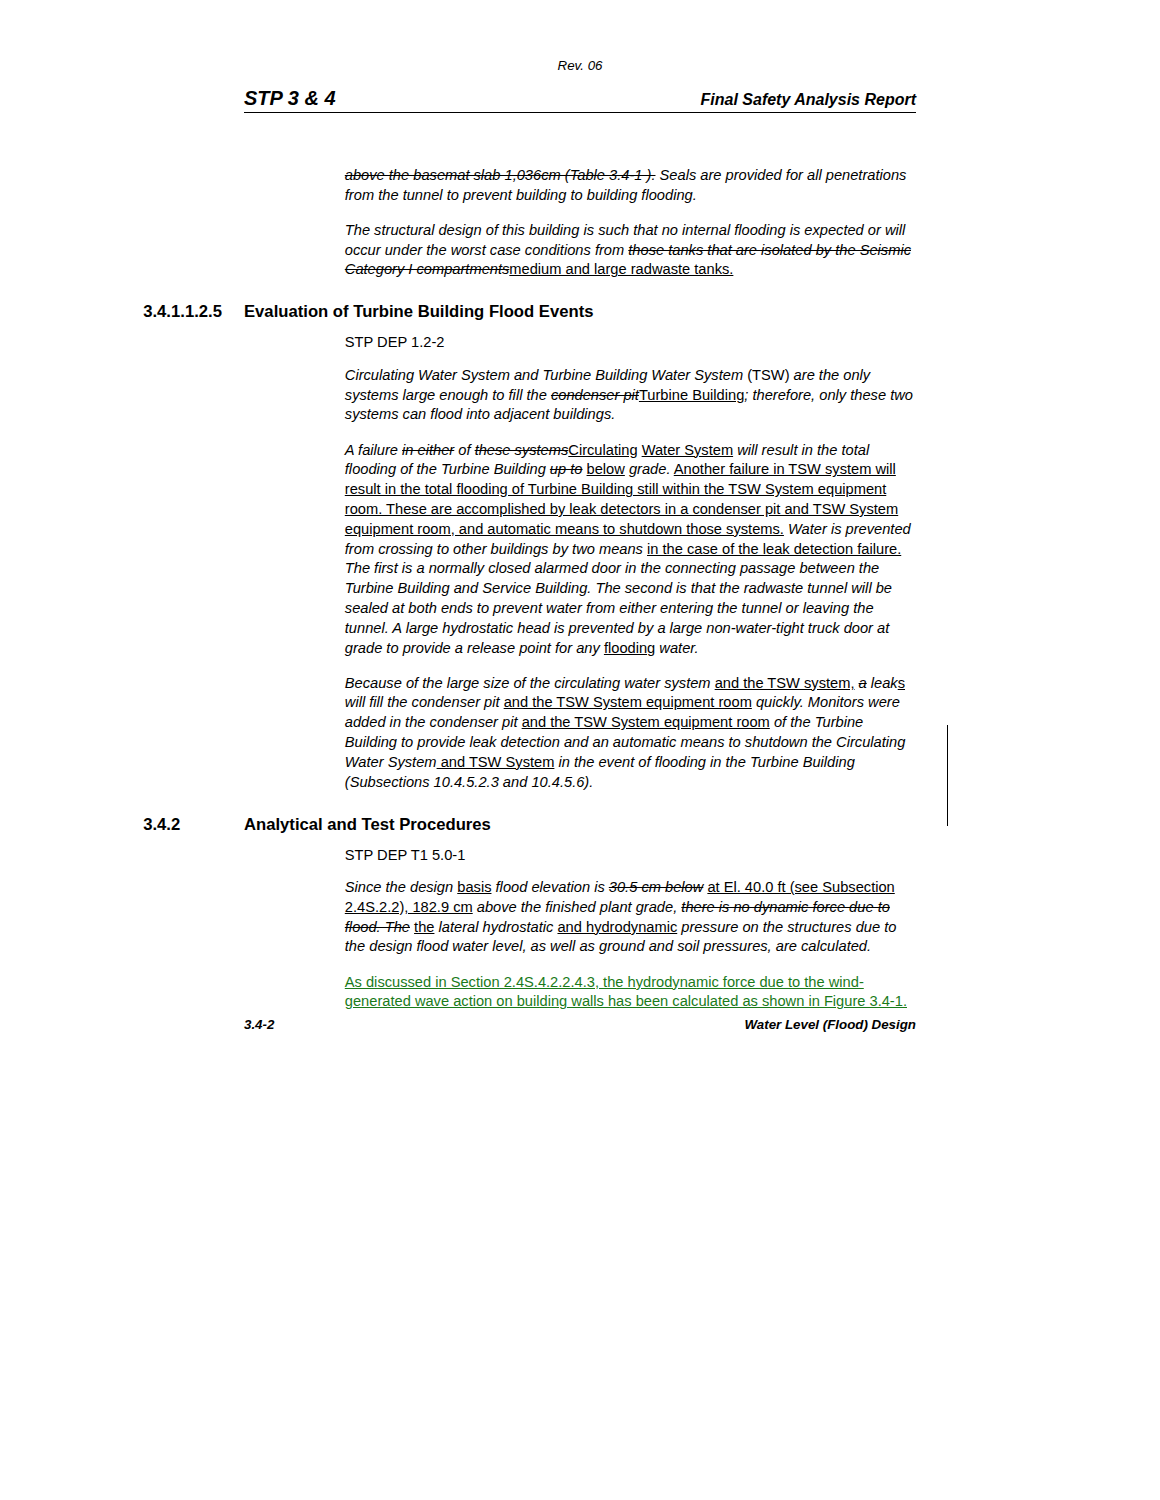Rev. 06
STP 3 & 4
Final Safety Analysis Report
above the basemat slab 1,036cm (Table 3.4-1 ). Seals are provided for all penetrations from the tunnel to prevent building to building flooding.
The structural design of this building is such that no internal flooding is expected or will occur under the worst case conditions from those tanks that are isolated by the Seismic Category I compartments medium and large radwaste tanks.
3.4.1.1.2.5 Evaluation of Turbine Building Flood Events
STP DEP 1.2-2
Circulating Water System and Turbine Building Water System (TSW) are the only systems large enough to fill the condenser pit Turbine Building; therefore, only these two systems can flood into adjacent buildings.
A failure in either of these systems Circulating Water System will result in the total flooding of the Turbine Building up to below grade. Another failure in TSW system will result in the total flooding of Turbine Building still within the TSW System equipment room. These are accomplished by leak detectors in a condenser pit and TSW System equipment room, and automatic means to shutdown those systems. Water is prevented from crossing to other buildings by two means in the case of the leak detection failure. The first is a normally closed alarmed door in the connecting passage between the Turbine Building and Service Building. The second is that the radwaste tunnel will be sealed at both ends to prevent water from either entering the tunnel or leaving the tunnel. A large hydrostatic head is prevented by a large non-water-tight truck door at grade to provide a release point for any flooding water.
Because of the large size of the circulating water system and the TSW system, a leak s will fill the condenser pit and the TSW System equipment room quickly. Monitors were added in the condenser pit and the TSW System equipment room of the Turbine Building to provide leak detection and an automatic means to shutdown the Circulating Water System and TSW System in the event of flooding in the Turbine Building (Subsections 10.4.5.2.3 and 10.4.5.6).
3.4.2 Analytical and Test Procedures
STP DEP T1 5.0-1
Since the design basis flood elevation is 30.5 cm below at El. 40.0 ft (see Subsection 2.4S.2.2), 182.9 cm above the finished plant grade, there is no dynamic force due to flood. The the lateral hydrostatic and hydrodynamic pressure on the structures due to the design flood water level, as well as ground and soil pressures, are calculated.
As discussed in Section 2.4S.4.2.2.4.3, the hydrodynamic force due to the wind-generated wave action on building walls has been calculated as shown in Figure 3.4-1.
3.4-2
Water Level (Flood) Design